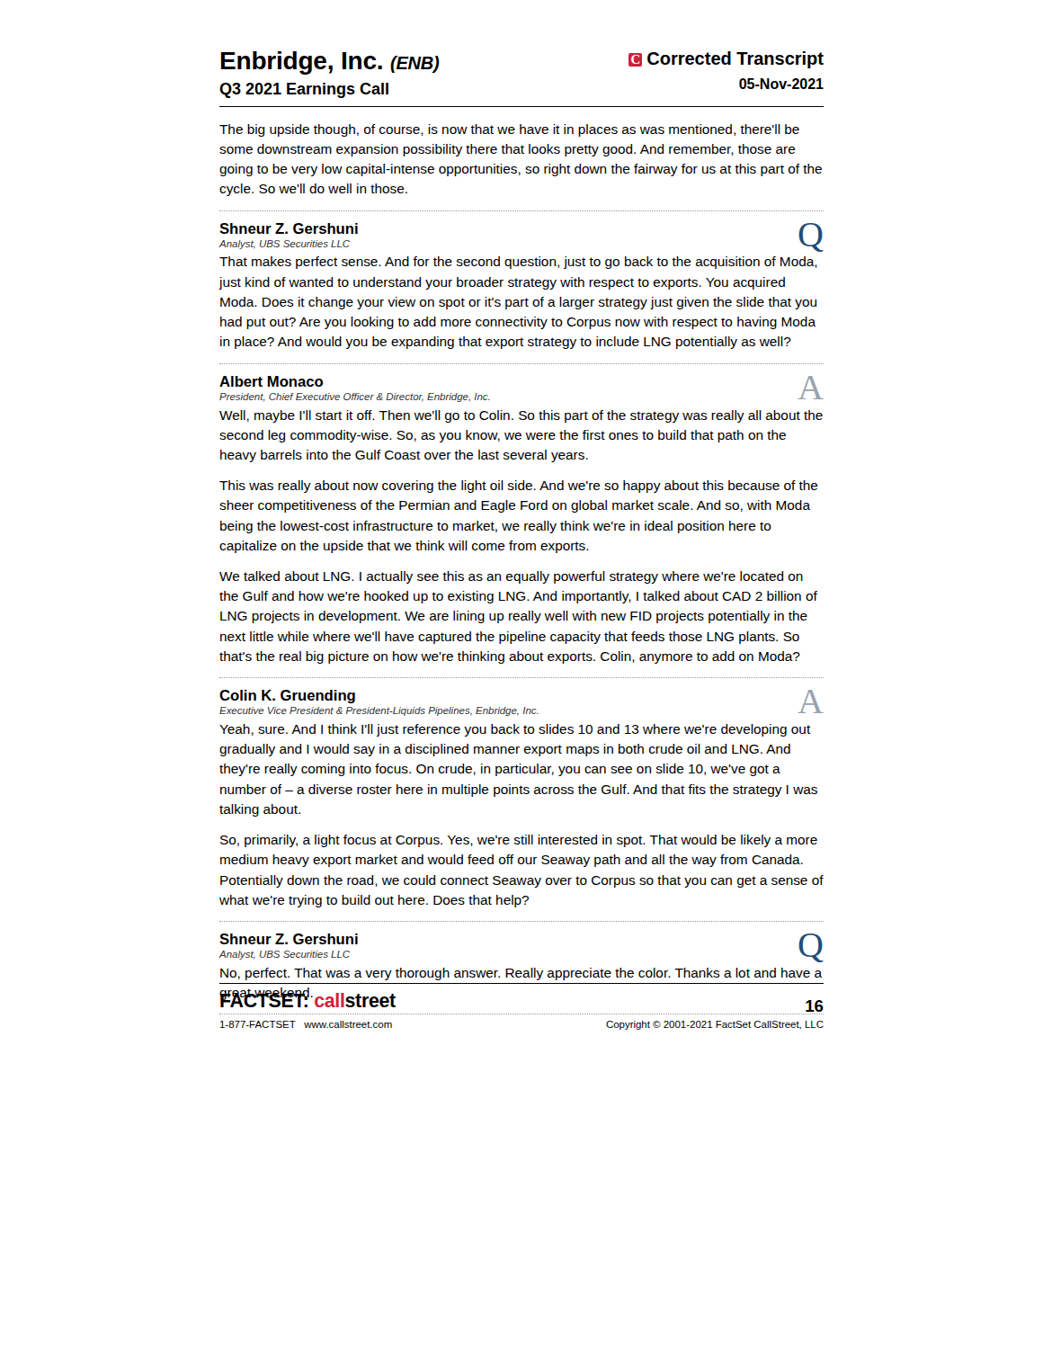Enbridge, Inc. (ENB)
Q3 2021 Earnings Call
CCorrected Transcript
05-Nov-2021
The big upside though, of course, is now that we have it in places as was mentioned, there'll be some downstream expansion possibility there that looks pretty good. And remember, those are going to be very low capital-intense opportunities, so right down the fairway for us at this part of the cycle. So we'll do well in those.
Shneur Z. Gershuni
Analyst, UBS Securities LLC
Q
That makes perfect sense. And for the second question, just to go back to the acquisition of Moda, just kind of wanted to understand your broader strategy with respect to exports. You acquired Moda. Does it change your view on spot or it's part of a larger strategy just given the slide that you had put out? Are you looking to add more connectivity to Corpus now with respect to having Moda in place? And would you be expanding that export strategy to include LNG potentially as well?
Albert Monaco
President, Chief Executive Officer & Director, Enbridge, Inc.
A
Well, maybe I'll start it off. Then we'll go to Colin. So this part of the strategy was really all about the second leg commodity-wise. So, as you know, we were the first ones to build that path on the heavy barrels into the Gulf Coast over the last several years.
This was really about now covering the light oil side. And we're so happy about this because of the sheer competitiveness of the Permian and Eagle Ford on global market scale. And so, with Moda being the lowest-cost infrastructure to market, we really think we're in ideal position here to capitalize on the upside that we think will come from exports.
We talked about LNG. I actually see this as an equally powerful strategy where we're located on the Gulf and how we're hooked up to existing LNG. And importantly, I talked about CAD 2 billion of LNG projects in development. We are lining up really well with new FID projects potentially in the next little while where we'll have captured the pipeline capacity that feeds those LNG plants. So that's the real big picture on how we're thinking about exports. Colin, anymore to add on Moda?
Colin K. Gruending
Executive Vice President & President-Liquids Pipelines, Enbridge, Inc.
A
Yeah, sure. And I think I'll just reference you back to slides 10 and 13 where we're developing out gradually and I would say in a disciplined manner export maps in both crude oil and LNG. And they're really coming into focus. On crude, in particular, you can see on slide 10, we've got a number of – a diverse roster here in multiple points across the Gulf. And that fits the strategy I was talking about.
So, primarily, a light focus at Corpus. Yes, we're still interested in spot. That would be likely a more medium heavy export market and would feed off our Seaway path and all the way from Canada. Potentially down the road, we could connect Seaway over to Corpus so that you can get a sense of what we're trying to build out here. Does that help?
Shneur Z. Gershuni
Analyst, UBS Securities LLC
Q
No, perfect. That was a very thorough answer. Really appreciate the color. Thanks a lot and have a great weekend.
FACTSET: call street
1-877-FACTSET www.callstreet.com
16
Copyright © 2001-2021 FactSet CallStreet, LLC